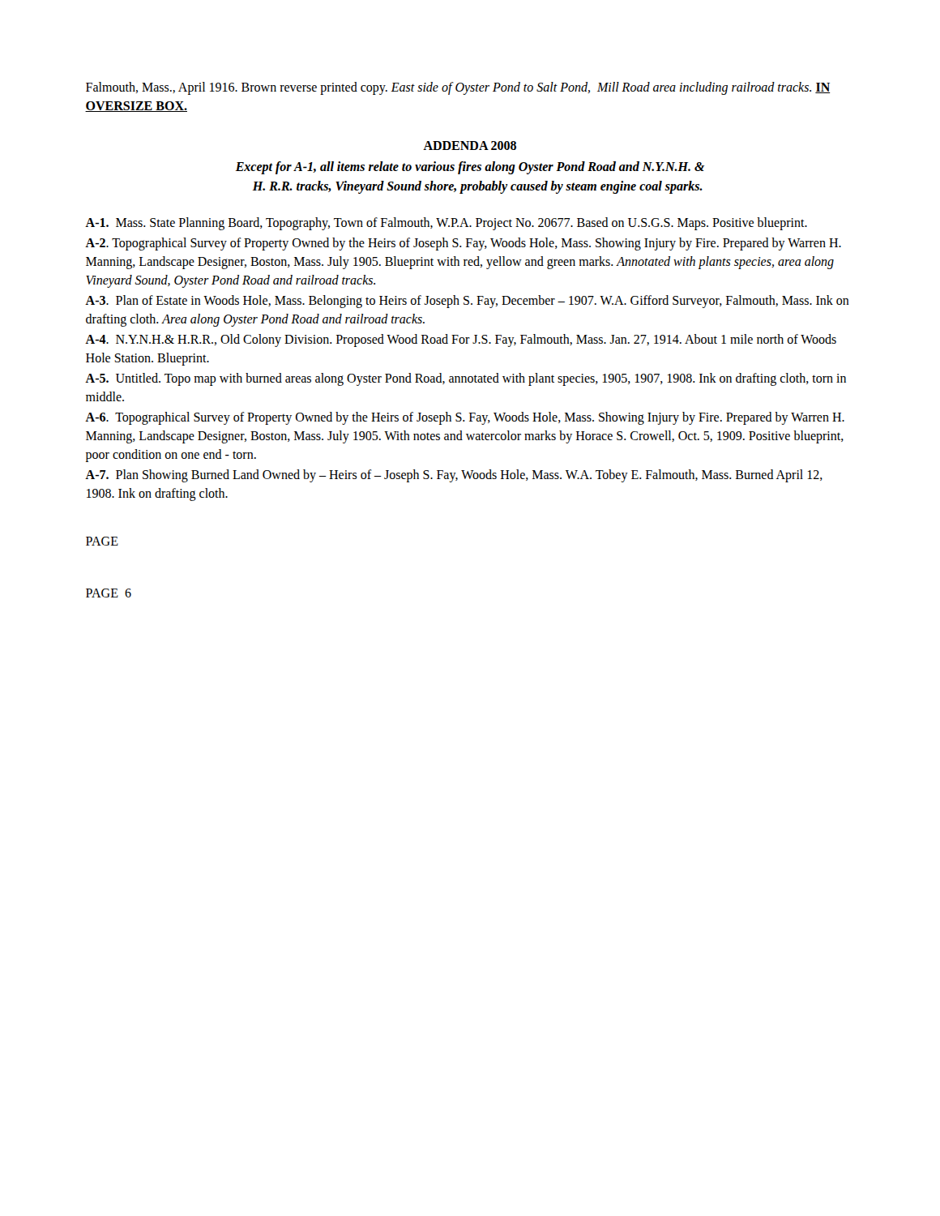Falmouth, Mass., April 1916. Brown reverse printed copy. East side of Oyster Pond to Salt Pond, Mill Road area including railroad tracks. IN OVERSIZE BOX.
ADDENDA 2008
Except for A-1, all items relate to various fires along Oyster Pond Road and N.Y.N.H. &H. R.R. tracks, Vineyard Sound shore, probably caused by steam engine coal sparks.
A-1. Mass. State Planning Board, Topography, Town of Falmouth, W.P.A. Project No. 20677. Based on U.S.G.S. Maps. Positive blueprint.
A-2. Topographical Survey of Property Owned by the Heirs of Joseph S. Fay, Woods Hole, Mass. Showing Injury by Fire. Prepared by Warren H. Manning, Landscape Designer, Boston, Mass. July 1905. Blueprint with red, yellow and green marks. Annotated with plants species, area along Vineyard Sound, Oyster Pond Road and railroad tracks.
A-3. Plan of Estate in Woods Hole, Mass. Belonging to Heirs of Joseph S. Fay, December – 1907. W.A. Gifford Surveyor, Falmouth, Mass. Ink on drafting cloth. Area along Oyster Pond Road and railroad tracks.
A-4. N.Y.N.H.& H.R.R., Old Colony Division. Proposed Wood Road For J.S. Fay, Falmouth, Mass. Jan. 27, 1914. About 1 mile north of Woods Hole Station. Blueprint.
A-5. Untitled. Topo map with burned areas along Oyster Pond Road, annotated with plant species, 1905, 1907, 1908. Ink on drafting cloth, torn in middle.
A-6. Topographical Survey of Property Owned by the Heirs of Joseph S. Fay, Woods Hole, Mass. Showing Injury by Fire. Prepared by Warren H. Manning, Landscape Designer, Boston, Mass. July 1905. With notes and watercolor marks by Horace S. Crowell, Oct. 5, 1909. Positive blueprint, poor condition on one end - torn.
A-7. Plan Showing Burned Land Owned by – Heirs of – Joseph S. Fay, Woods Hole, Mass. W.A. Tobey E. Falmouth, Mass. Burned April 12, 1908. Ink on drafting cloth.
PAGE
PAGE 6